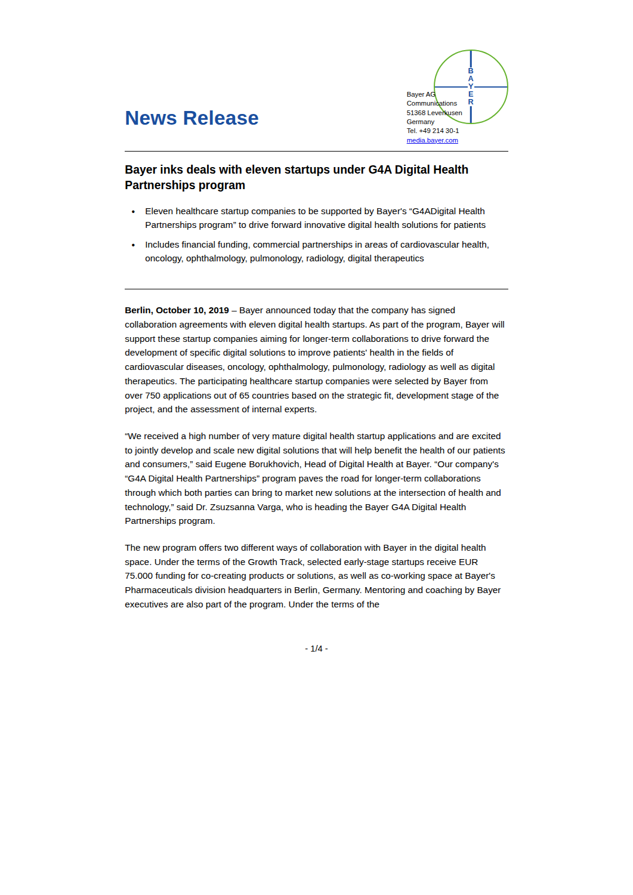News Release
BAYER
Bayer AG
Communications
51368 Leverkusen
Germany
Tel. +49 214 30-1
media.bayer.com
Bayer inks deals with eleven startups under G4A Digital Health Partnerships program
Eleven healthcare startup companies to be supported by Bayer's “G4ADigital Health Partnerships program” to drive forward innovative digital health solutions for patients
Includes financial funding, commercial partnerships in areas of cardiovascular health, oncology, ophthalmology, pulmonology, radiology, digital therapeutics
Berlin, October 10, 2019 – Bayer announced today that the company has signed collaboration agreements with eleven digital health startups. As part of the program, Bayer will support these startup companies aiming for longer-term collaborations to drive forward the development of specific digital solutions to improve patients' health in the fields of cardiovascular diseases, oncology, ophthalmology, pulmonology, radiology as well as digital therapeutics. The participating healthcare startup companies were selected by Bayer from over 750 applications out of 65 countries based on the strategic fit, development stage of the project, and the assessment of internal experts.
“We received a high number of very mature digital health startup applications and are excited to jointly develop and scale new digital solutions that will help benefit the health of our patients and consumers,” said Eugene Borukhovich, Head of Digital Health at Bayer. “Our company's “G4A Digital Health Partnerships” program paves the road for longer-term collaborations through which both parties can bring to market new solutions at the intersection of health and technology,” said Dr. Zsuzsanna Varga, who is heading the Bayer G4A Digital Health Partnerships program.
The new program offers two different ways of collaboration with Bayer in the digital health space. Under the terms of the Growth Track, selected early-stage startups receive EUR 75.000 funding for co-creating products or solutions, as well as co-working space at Bayer's Pharmaceuticals division headquarters in Berlin, Germany. Mentoring and coaching by Bayer executives are also part of the program. Under the terms of the
- 1/4 -